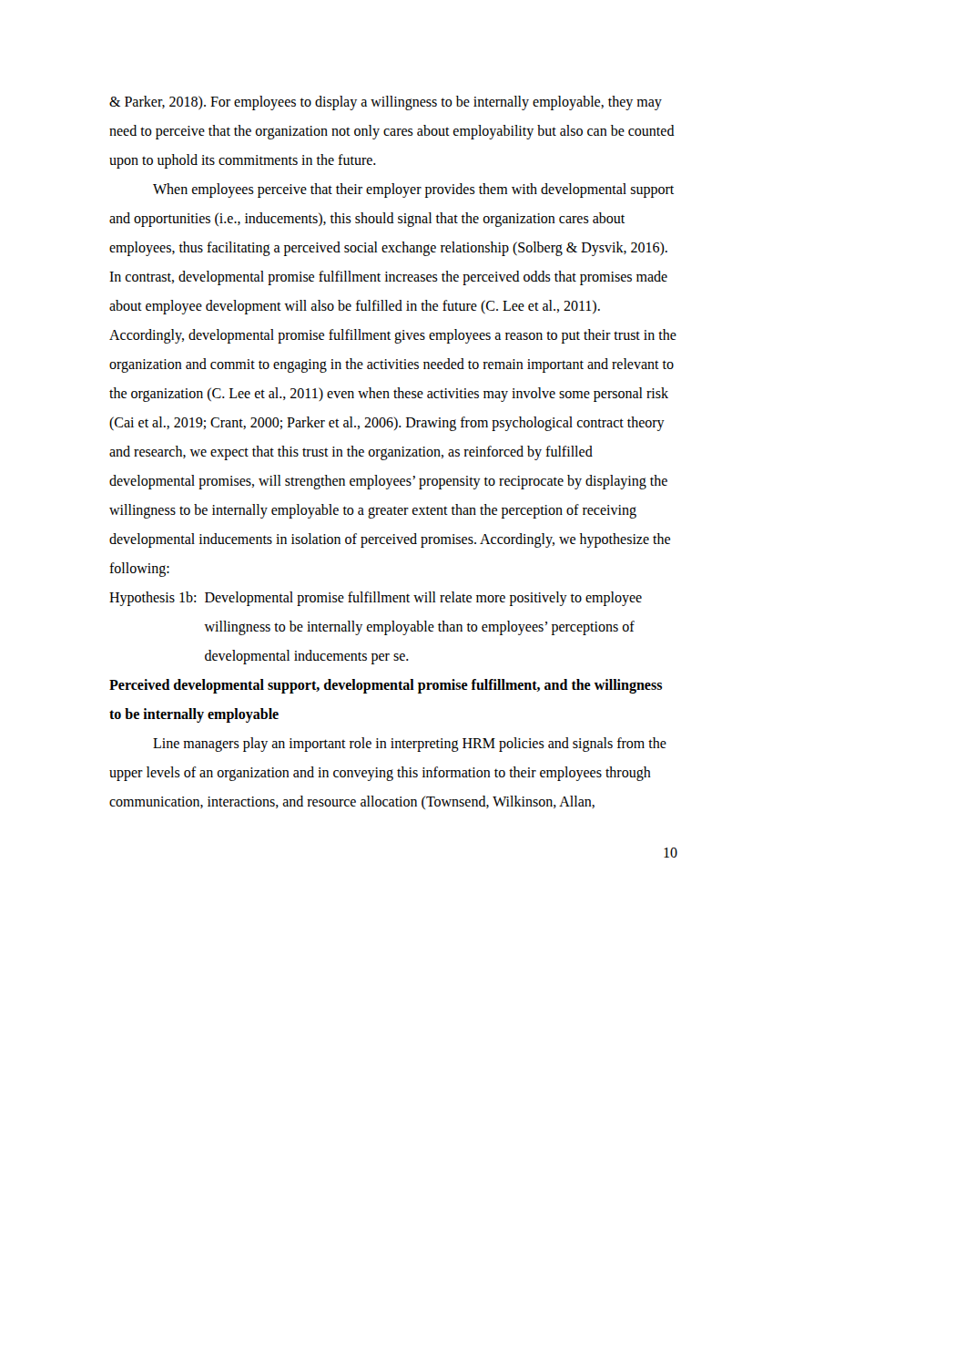& Parker, 2018). For employees to display a willingness to be internally employable, they may need to perceive that the organization not only cares about employability but also can be counted upon to uphold its commitments in the future.
When employees perceive that their employer provides them with developmental support and opportunities (i.e., inducements), this should signal that the organization cares about employees, thus facilitating a perceived social exchange relationship (Solberg & Dysvik, 2016). In contrast, developmental promise fulfillment increases the perceived odds that promises made about employee development will also be fulfilled in the future (C. Lee et al., 2011). Accordingly, developmental promise fulfillment gives employees a reason to put their trust in the organization and commit to engaging in the activities needed to remain important and relevant to the organization (C. Lee et al., 2011) even when these activities may involve some personal risk (Cai et al., 2019; Crant, 2000; Parker et al., 2006). Drawing from psychological contract theory and research, we expect that this trust in the organization, as reinforced by fulfilled developmental promises, will strengthen employees’ propensity to reciprocate by displaying the willingness to be internally employable to a greater extent than the perception of receiving developmental inducements in isolation of perceived promises. Accordingly, we hypothesize the following:
Hypothesis 1b:
Developmental promise fulfillment will relate more positively to employee willingness to be internally employable than to employees’ perceptions of developmental inducements per se.
Perceived developmental support, developmental promise fulfillment, and the willingness to be internally employable
Line managers play an important role in interpreting HRM policies and signals from the upper levels of an organization and in conveying this information to their employees through communication, interactions, and resource allocation (Townsend, Wilkinson, Allan,
10